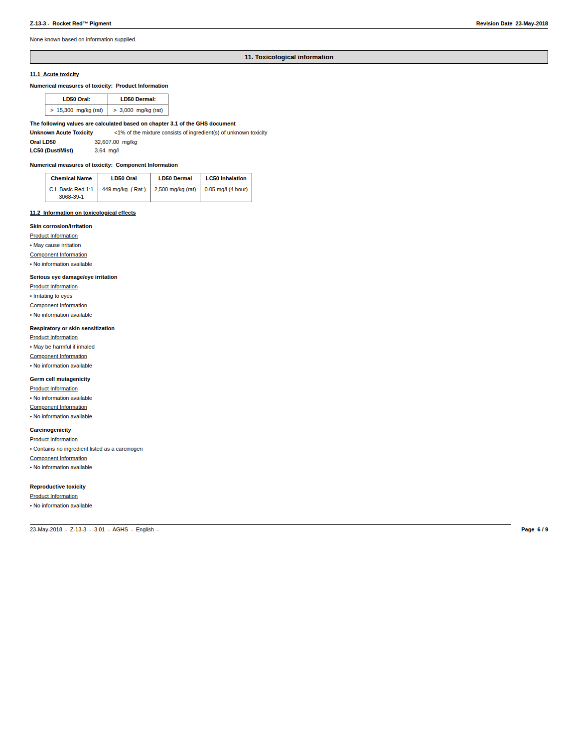Z-13-3 - Rocket Red™ Pigment
Revision Date 23-May-2018
None known based on information supplied.
11. Toxicological information
11.1 Acute toxicity
Numerical measures of toxicity: Product Information
| LD50 Oral: | LD50 Dermal: |
| > 15,300 mg/kg (rat) | > 3,000 mg/kg (rat) |
The following values are calculated based on chapter 3.1 of the GHS document
Unknown Acute Toxicity <1% of the mixture consists of ingredient(s) of unknown toxicity
Oral LD5032,607.00 mg/kg
LC50 (Dust/Mist) 3.64 mg/l
Numerical measures of toxicity: Component Information
| Chemical Name | LD50 Oral | LD50 Dermal | LC50 Inhalation |
| --- | --- | --- | --- |
| C.I. Basic Red 1:1 3068-39-1 | 449 mg/kg ( Rat ) | 2,500 mg/kg (rat) | 0.05 mg/l (4 hour) |
11.2 Information on toxicological effects
Skin corrosion/irritation
Product Information
• May cause irritation
Component Information
• No information available
Serious eye damage/eye irritation
Product Information
• Irritating to eyes
Component Information
• No information available
Respiratory or skin sensitization
Product Information
• May be harmful if inhaled
Component Information
• No information available
Germ cell mutagenicity
Product Information
• No information available
Component Information
• No information available
Carcinogenicity
Product Information
• Contains no ingredient listed as a carcinogen
Component Information
• No information available
Reproductive toxicity
Product Information
• No information available
23-May-2018 - Z-13-3 - 3.01 - AGHS - English -
Page 6 / 9